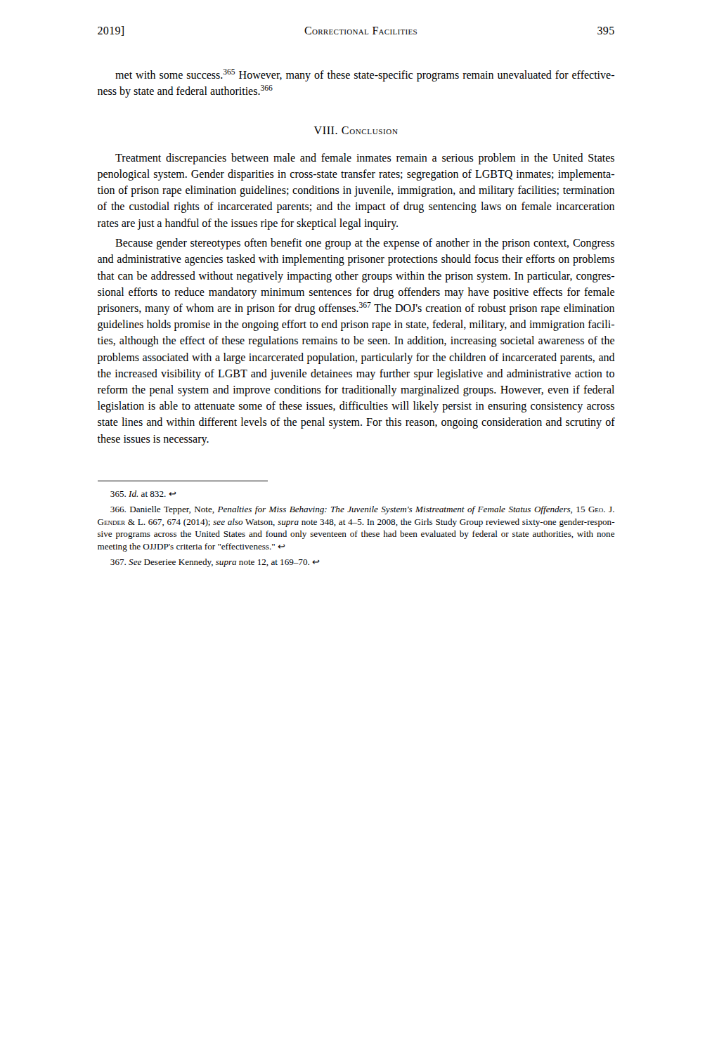2019] Correctional Facilities 395
met with some success.365 However, many of these state-specific programs remain unevaluated for effectiveness by state and federal authorities.366
VIII. Conclusion
Treatment discrepancies between male and female inmates remain a serious problem in the United States penological system. Gender disparities in cross-state transfer rates; segregation of LGBTQ inmates; implementation of prison rape elimination guidelines; conditions in juvenile, immigration, and military facilities; termination of the custodial rights of incarcerated parents; and the impact of drug sentencing laws on female incarceration rates are just a handful of the issues ripe for skeptical legal inquiry.
Because gender stereotypes often benefit one group at the expense of another in the prison context, Congress and administrative agencies tasked with implementing prisoner protections should focus their efforts on problems that can be addressed without negatively impacting other groups within the prison system. In particular, congressional efforts to reduce mandatory minimum sentences for drug offenders may have positive effects for female prisoners, many of whom are in prison for drug offenses.367 The DOJ's creation of robust prison rape elimination guidelines holds promise in the ongoing effort to end prison rape in state, federal, military, and immigration facilities, although the effect of these regulations remains to be seen. In addition, increasing societal awareness of the problems associated with a large incarcerated population, particularly for the children of incarcerated parents, and the increased visibility of LGBT and juvenile detainees may further spur legislative and administrative action to reform the penal system and improve conditions for traditionally marginalized groups. However, even if federal legislation is able to attenuate some of these issues, difficulties will likely persist in ensuring consistency across state lines and within different levels of the penal system. For this reason, ongoing consideration and scrutiny of these issues is necessary.
365. Id. at 832. ↩
366. Danielle Tepper, Note, Penalties for Miss Behaving: The Juvenile System's Mistreatment of Female Status Offenders, 15 Geo. J. Gender & L. 667, 674 (2014); see also Watson, supra note 348, at 4–5. In 2008, the Girls Study Group reviewed sixty-one gender-responsive programs across the United States and found only seventeen of these had been evaluated by federal or state authorities, with none meeting the OJJDP's criteria for "effectiveness." ↩
367. See Deseriee Kennedy, supra note 12, at 169–70. ↩